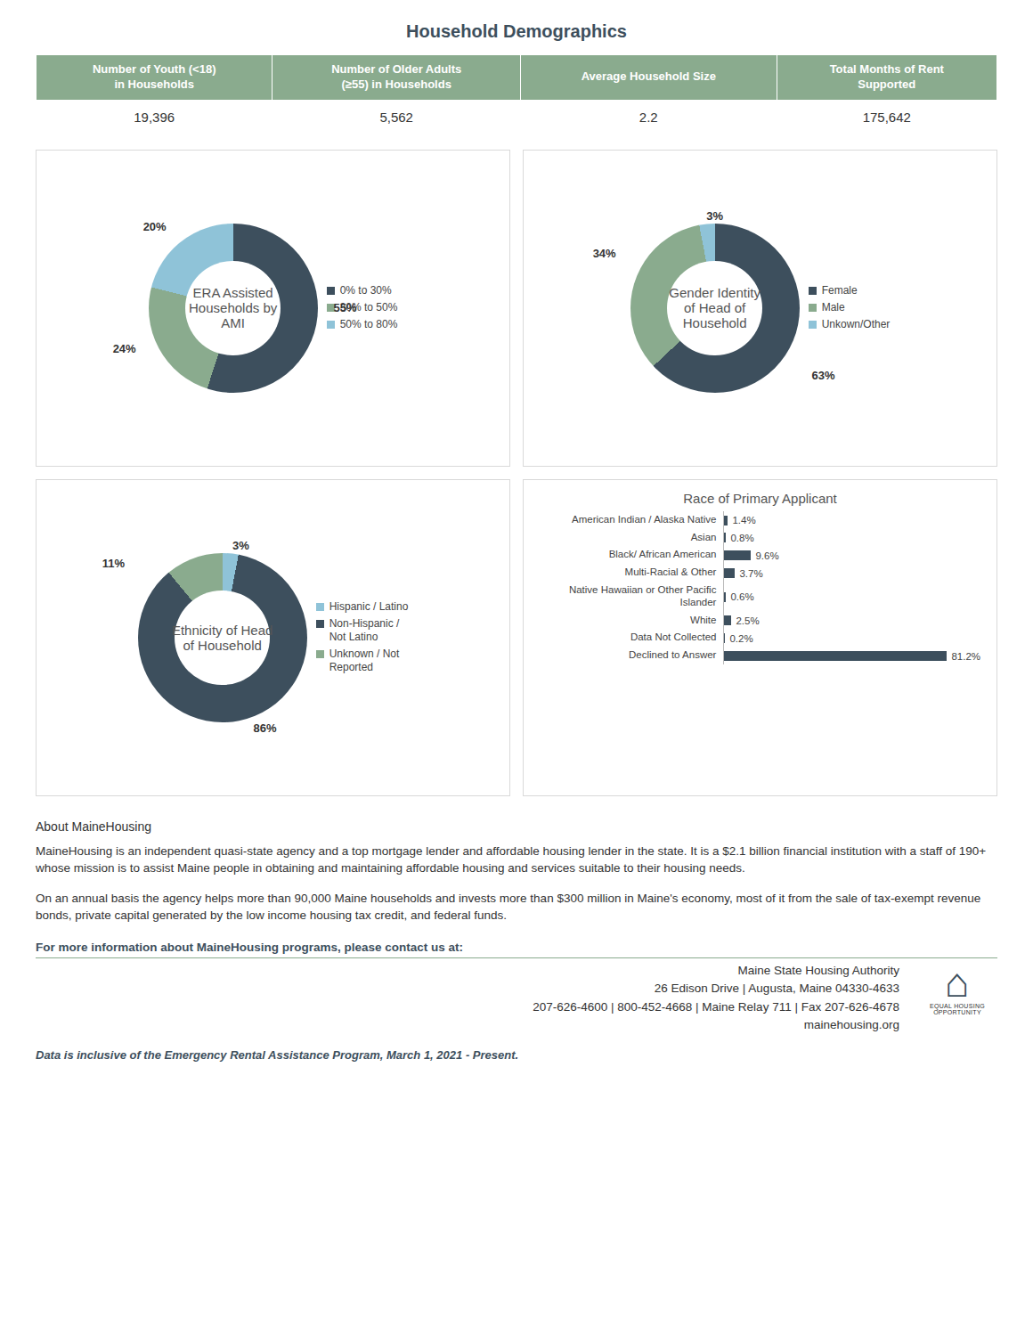Household Demographics
| Number of Youth (<18) in Households | Number of Older Adults (≥55) in Households | Average Household Size | Total Months of Rent Supported |
| --- | --- | --- | --- |
| 19,396 | 5,562 | 2.2 | 175,642 |
ERA Assisted Households by AMI 20% 55% 24%
0% to 30%
30% to 50%
50% to 80%
Gender Identity of Head of Household 3% 34% 63%
Female
Male
Unkown/Other
Ethnicity of Head of Household 3% 11% 86%
Hispanic / Latino
Non-Hispanic /
Not Latino
Unknown / Not
Reported
Race of Primary Applicant
| American Indian / Alaska Native | 1.4% |
| Asian | 0.8% |
| Black/ African American | 9.6% |
| Multi-Racial & Other | 3.7% |
| Native Hawaiian or Other Pacific Islander | 0.6% |
| White | 2.5% |
| Data Not Collected | 0.2% |
| Declined to Answer | 81.2% |
About MaineHousing
MaineHousing is an independent quasi-state agency and a top mortgage lender and affordable housing lender in the state. It is a $2.1 billion financial institution with a staff of 190+ whose mission is to assist Maine people in obtaining and maintaining affordable housing and services suitable to their housing needs.
On an annual basis the agency helps more than 90,000 Maine households and invests more than $300 million in Maine's economy, most of it from the sale of tax-exempt revenue bonds, private capital generated by the low income housing tax credit, and federal funds.
For more information about MaineHousing programs, please contact us at:
Maine State Housing Authority
26 Edison Drive | Augusta, Maine 04330-4633
207-626-4600 | 800-452-4668 | Maine Relay 711 | Fax 207-626-4678
mainehousing.org
⌂
EQUAL HOUSING
OPPORTUNITY
Data is inclusive of the Emergency Rental Assistance Program, March 1, 2021 - Present.